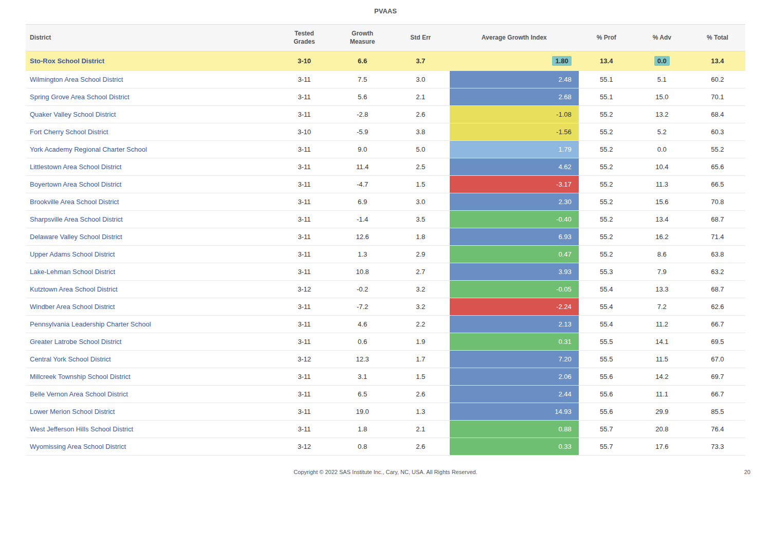PVAAS
| District | Tested Grades | Growth Measure | Std Err | Average Growth Index | % Prof | % Adv | % Total |
| --- | --- | --- | --- | --- | --- | --- | --- |
| Sto-Rox School District | 3-10 | 6.6 | 3.7 | 1.80 | 13.4 | 0.0 | 13.4 |
| Wilmington Area School District | 3-11 | 7.5 | 3.0 | 2.48 | 55.1 | 5.1 | 60.2 |
| Spring Grove Area School District | 3-11 | 5.6 | 2.1 | 2.68 | 55.1 | 15.0 | 70.1 |
| Quaker Valley School District | 3-11 | -2.8 | 2.6 | -1.08 | 55.2 | 13.2 | 68.4 |
| Fort Cherry School District | 3-10 | -5.9 | 3.8 | -1.56 | 55.2 | 5.2 | 60.3 |
| York Academy Regional Charter School | 3-11 | 9.0 | 5.0 | 1.79 | 55.2 | 0.0 | 55.2 |
| Littlestown Area School District | 3-11 | 11.4 | 2.5 | 4.62 | 55.2 | 10.4 | 65.6 |
| Boyertown Area School District | 3-11 | -4.7 | 1.5 | -3.17 | 55.2 | 11.3 | 66.5 |
| Brookville Area School District | 3-11 | 6.9 | 3.0 | 2.30 | 55.2 | 15.6 | 70.8 |
| Sharpsville Area School District | 3-11 | -1.4 | 3.5 | -0.40 | 55.2 | 13.4 | 68.7 |
| Delaware Valley School District | 3-11 | 12.6 | 1.8 | 6.93 | 55.2 | 16.2 | 71.4 |
| Upper Adams School District | 3-11 | 1.3 | 2.9 | 0.47 | 55.2 | 8.6 | 63.8 |
| Lake-Lehman School District | 3-11 | 10.8 | 2.7 | 3.93 | 55.3 | 7.9 | 63.2 |
| Kutztown Area School District | 3-12 | -0.2 | 3.2 | -0.05 | 55.4 | 13.3 | 68.7 |
| Windber Area School District | 3-11 | -7.2 | 3.2 | -2.24 | 55.4 | 7.2 | 62.6 |
| Pennsylvania Leadership Charter School | 3-11 | 4.6 | 2.2 | 2.13 | 55.4 | 11.2 | 66.7 |
| Greater Latrobe School District | 3-11 | 0.6 | 1.9 | 0.31 | 55.5 | 14.1 | 69.5 |
| Central York School District | 3-12 | 12.3 | 1.7 | 7.20 | 55.5 | 11.5 | 67.0 |
| Millcreek Township School District | 3-11 | 3.1 | 1.5 | 2.06 | 55.6 | 14.2 | 69.7 |
| Belle Vernon Area School District | 3-11 | 6.5 | 2.6 | 2.44 | 55.6 | 11.1 | 66.7 |
| Lower Merion School District | 3-11 | 19.0 | 1.3 | 14.93 | 55.6 | 29.9 | 85.5 |
| West Jefferson Hills School District | 3-11 | 1.8 | 2.1 | 0.88 | 55.7 | 20.8 | 76.4 |
| Wyomissing Area School District | 3-12 | 0.8 | 2.6 | 0.33 | 55.7 | 17.6 | 73.3 |
Copyright © 2022 SAS Institute Inc., Cary, NC, USA. All Rights Reserved. 20